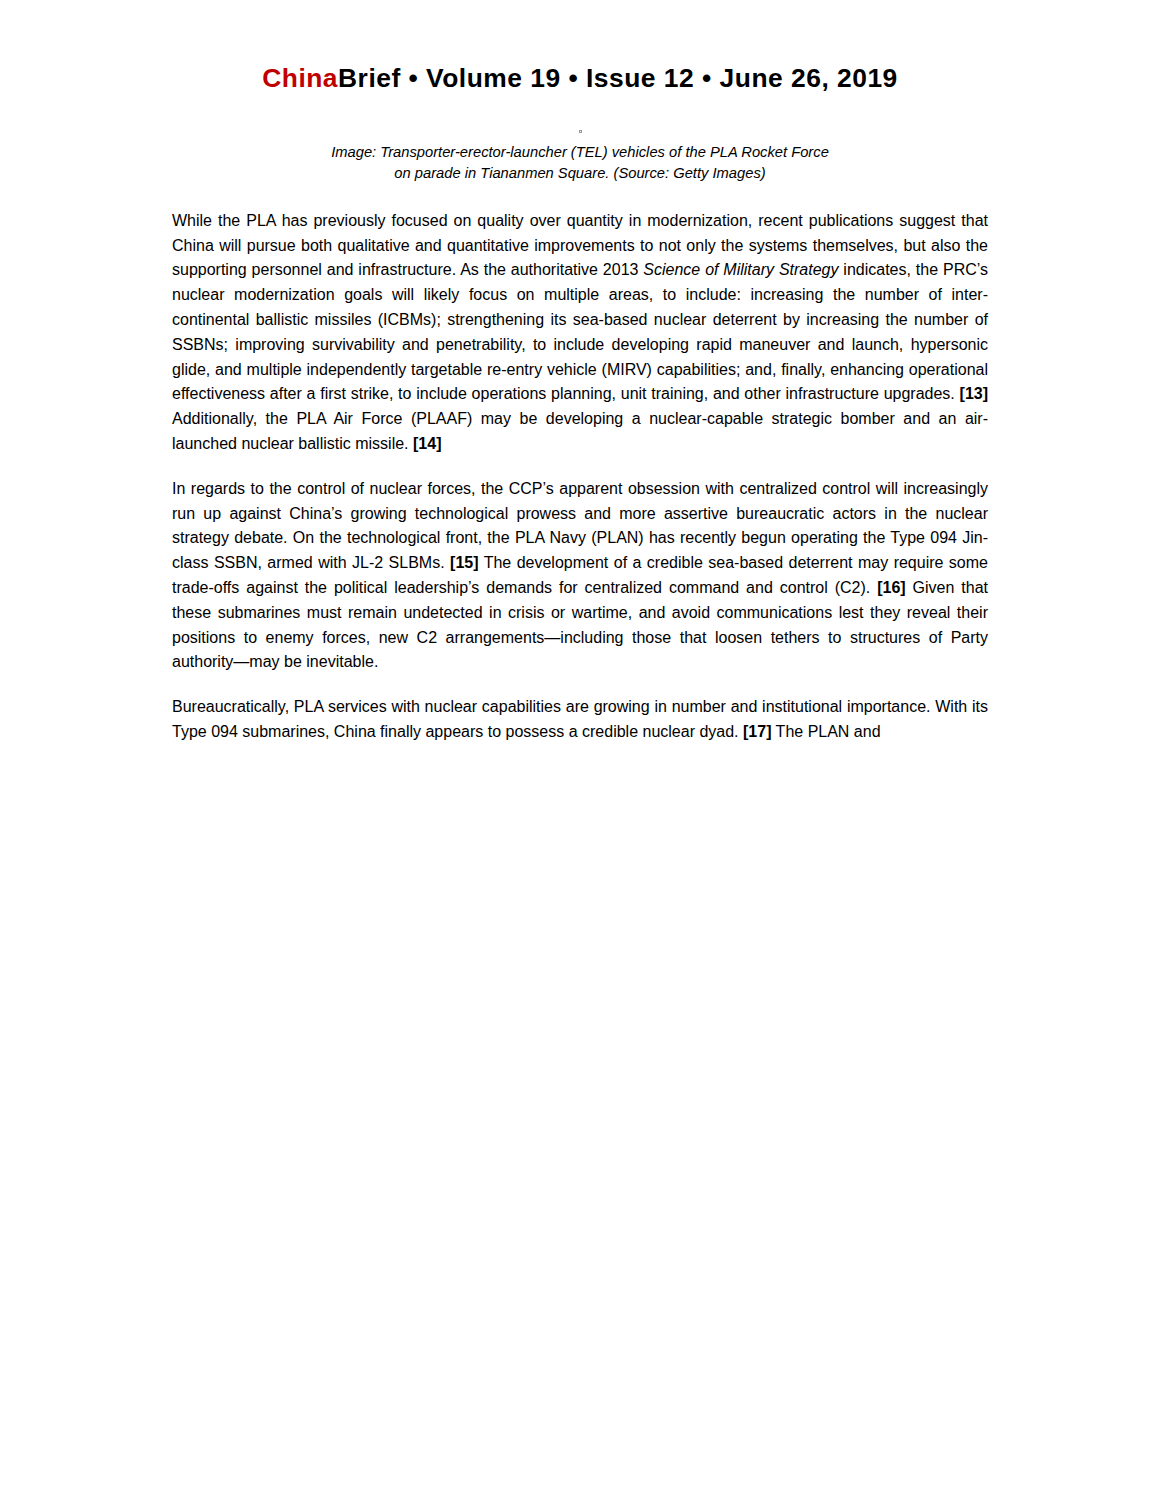China Brief • Volume 19 • Issue 12 • June 26, 2019
Image: Transporter-erector-launcher (TEL) vehicles of the PLA Rocket Force
on parade in Tiananmen Square. (Source: Getty Images)
While the PLA has previously focused on quality over quantity in modernization, recent publications suggest that China will pursue both qualitative and quantitative improvements to not only the systems themselves, but also the supporting personnel and infrastructure. As the authoritative 2013 Science of Military Strategy indicates, the PRC’s nuclear modernization goals will likely focus on multiple areas, to include: increasing the number of inter-continental ballistic missiles (ICBMs); strengthening its sea-based nuclear deterrent by increasing the number of SSBNs; improving survivability and penetrability, to include developing rapid maneuver and launch, hypersonic glide, and multiple independently targetable re-entry vehicle (MIRV) capabilities; and, finally, enhancing operational effectiveness after a first strike, to include operations planning, unit training, and other infrastructure upgrades. [13] Additionally, the PLA Air Force (PLAAF) may be developing a nuclear-capable strategic bomber and an air-launched nuclear ballistic missile. [14]
In regards to the control of nuclear forces, the CCP’s apparent obsession with centralized control will increasingly run up against China’s growing technological prowess and more assertive bureaucratic actors in the nuclear strategy debate. On the technological front, the PLA Navy (PLAN) has recently begun operating the Type 094 Jin-class SSBN, armed with JL-2 SLBMs. [15] The development of a credible sea-based deterrent may require some trade-offs against the political leadership’s demands for centralized command and control (C2). [16] Given that these submarines must remain undetected in crisis or wartime, and avoid communications lest they reveal their positions to enemy forces, new C2 arrangements—including those that loosen tethers to structures of Party authority—may be inevitable.
Bureaucratically, PLA services with nuclear capabilities are growing in number and institutional importance. With its Type 094 submarines, China finally appears to possess a credible nuclear dyad. [17] The PLAN and